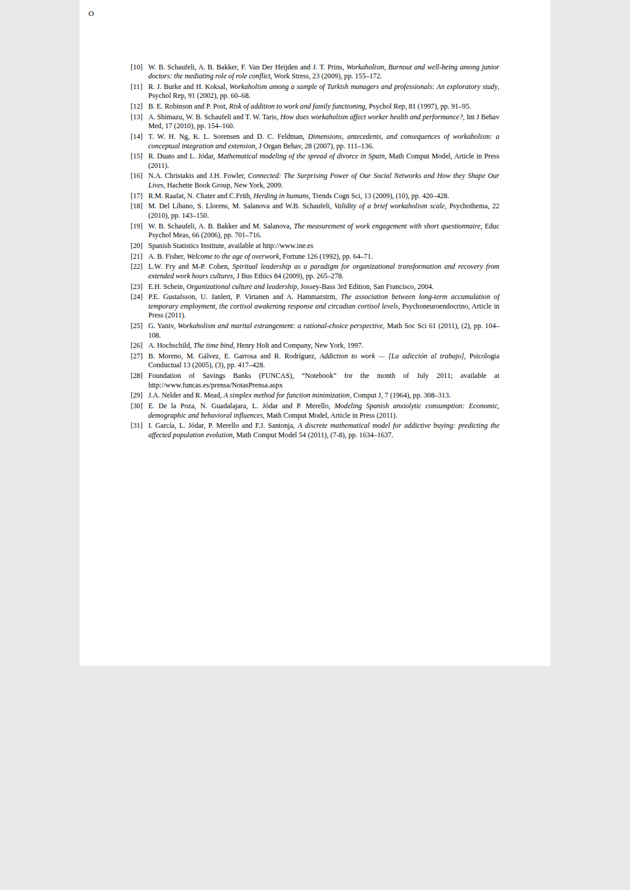O
[10] W. B. Schaufeli, A. B. Bakker, F. Van Der Heijden and J. T. Prins, Workaholism, Burnout and well-being among junior doctors: the mediating role of role conflict, Work Stress, 23 (2009), pp. 155–172.
[11] R. J. Burke and H. Koksal, Workaholism among a sample of Turkish managers and professionals: An exploratory study, Psychol Rep, 91 (2002), pp. 60–68.
[12] B. E. Robinson and P. Post, Risk of addition to work and family functioning, Psychol Rep, 81 (1997), pp. 91–95.
[13] A. Shimazu, W. B. Schaufeli and T. W. Taris, How does workaholism affect worker health and performance?, Int J Behav Med, 17 (2010), pp. 154–160.
[14] T. W. H. Ng, K. L. Sorensen and D. C. Feldman, Dimensions, antecedents, and consequences of workaholism: a conceptual integration and extension, J Organ Behav, 28 (2007), pp. 111–136.
[15] R. Duato and L. Jódar, Mathematical modeling of the spread of divorce in Spain, Math Comput Model, Article in Press (2011).
[16] N.A. Christakis and J.H. Fowler, Connected: The Surprising Power of Our Social Networks and How they Shape Our Lives, Hachette Book Group, New York, 2009.
[17] R.M. Raafat, N. Chater and C.Frith, Herding in humans, Trends Cogn Sci, 13 (2009), (10), pp. 420–428.
[18] M. Del Líbano, S. Llorens, M. Salanova and W.B. Schaufeli, Validity of a brief workaholism scale, Psychothema, 22 (2010), pp. 143–150.
[19] W. B. Schaufeli, A. B. Bakker and M. Salanova, The measurement of work engagement with short questionnaire, Educ Psychol Meas, 66 (2006), pp. 701–716.
[20] Spanish Statistics Institute, available at http://www.ine.es
[21] A. B. Fisher, Welcome to the age of overwork, Fortune 126 (1992), pp. 64–71.
[22] L.W. Fry and M-P. Cohen, Spiritual leadership as a paradigm for organizational transformation and recovery from extended work hours cultures, J Bus Ethics 84 (2009), pp. 265–278.
[23] E.H. Schein, Organizational culture and leadership, Jossey-Bass 3rd Edition, San Francisco, 2004.
[24] P.E. Gustafsson, U. Janlert, P. Virtanen and A. Hammarstrm, The association between long-term accumulation of temporary employment, the cortisol awakening response and circadian cortisol levels, Psychoneuroendocrino, Article in Press (2011).
[25] G. Yaniv, Workaholism and marital estrangement: a rational-choice perspective, Math Soc Sci 61 (2011), (2), pp. 104–108.
[26] A. Hochschild, The time bind, Henry Holt and Company, New York, 1997.
[27] B. Moreno, M. Gálvez, E. Garrosa and R. Rodríguez, Addiction to work — [La adicción al trabajo], Psicologia Conductual 13 (2005), (3), pp. 417–428.
[28] Foundation of Savings Banks (FUNCAS), “Notebook” for the month of July 2011; available at http://www.funcas.es/prensa/NotasPrensa.aspx
[29] J.A. Nelder and R. Mead, A simplex method for function minimization, Comput J, 7 (1964), pp. 308–313.
[30] E. De la Poza, N. Guadalajara, L. Jódar and P. Merello, Modeling Spanish anxiolytic consumption: Economic, demographic and behavioral influences, Math Comput Model, Article in Press (2011).
[31] I. García, L. Jódar, P. Merello and F.J. Santonja, A discrete mathematical model for addictive buying: predicting the affected population evolution, Math Comput Model 54 (2011), (7-8), pp. 1634–1637.